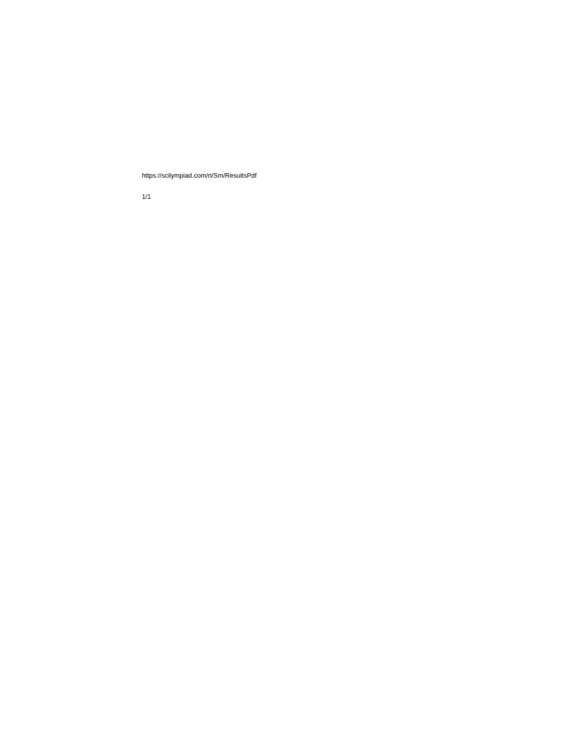https://scilympiad.com/ri/Sm/ResultsPdf
1/1